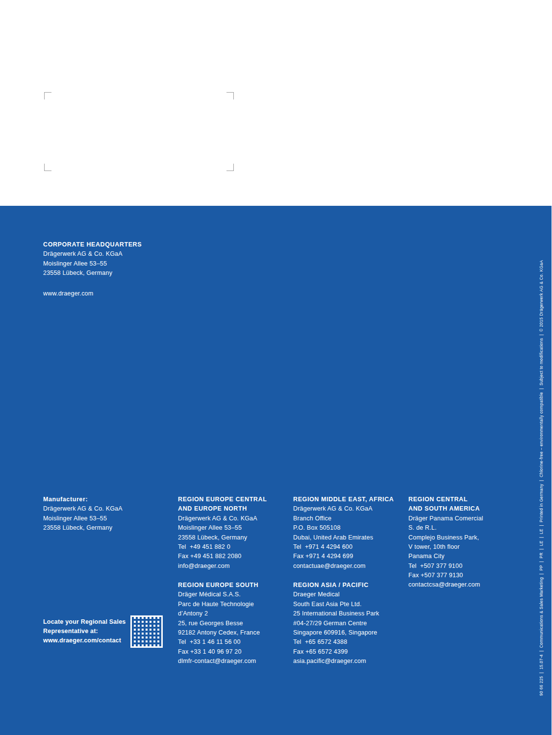CORPORATE HEADQUARTERS
Drägerwerk AG & Co. KGaA
Moislinger Allee 53–55
23558 Lübeck, Germany
www.draeger.com
Manufacturer:
Drägerwerk AG & Co. KGaA
Moislinger Allee 53–55
23558 Lübeck, Germany
REGION EUROPE CENTRAL
AND EUROPE NORTH
Drägerwerk AG & Co. KGaA
Moislinger Allee 53–55
23558 Lübeck, Germany
Tel +49 451 882 0
Fax +49 451 882 2080
info@draeger.com
REGION EUROPE SOUTH
Dräger Médical S.A.S.
Parc de Haute Technologie
d’Antony 2
25, rue Georges Besse
92182 Antony Cedex, France
Tel +33 1 46 11 56 00
Fax +33 1 40 96 97 20
dlmfr-contact@draeger.com
REGION MIDDLE EAST, AFRICA
Drägerwerk AG & Co. KGaA
Branch Office
P.O. Box 505108
Dubai, United Arab Emirates
Tel +971 4 4294 600
Fax +971 4 4294 699
contactuae@draeger.com
REGION ASIA / PACIFIC
Draeger Medical
South East Asia Pte Ltd.
25 International Business Park
#04-27/29 German Centre
Singapore 609916, Singapore
Tel +65 6572 4388
Fax +65 6572 4399
asia.pacific@draeger.com
REGION CENTRAL
AND SOUTH AMERICA
Dräger Panama Comercial
S. de R.L.
Complejo Business Park,
V tower, 10th floor
Panama City
Tel +507 377 9100
Fax +507 377 9130
contactcsa@draeger.com
Locate your Regional Sales
Representative at:
www.draeger.com/contact
90 66 225 | 15.07-4 | Communications & Sales Marketing | PP | PR | LE | LE | Printed in Germany | Chlorine-free – environmentally compatible | Subject to modifications | © 2015 Drägerwerk AG & Co. KGaA